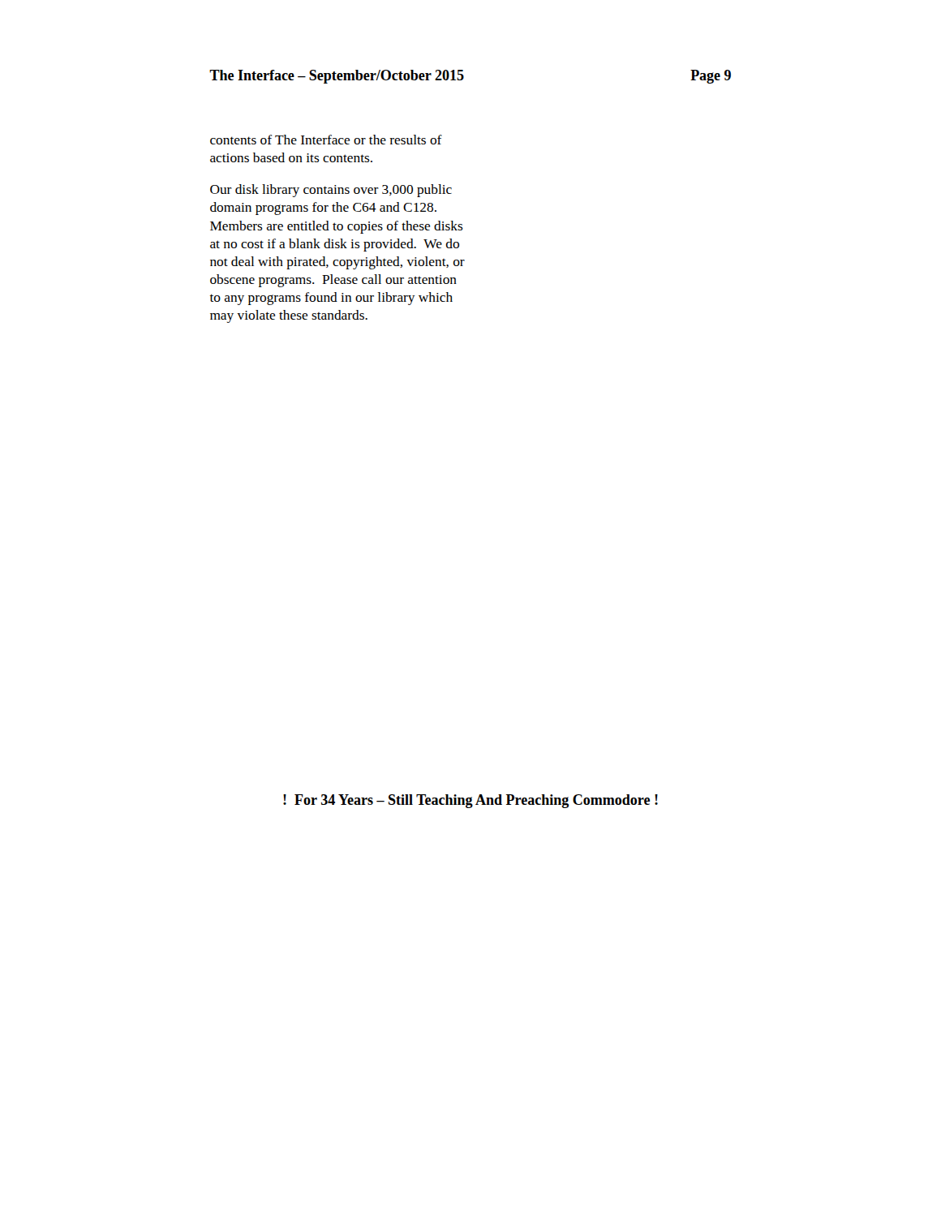The Interface – September/October 2015 Page 9
contents of The Interface or the results of actions based on its contents.
Our disk library contains over 3,000 public domain programs for the C64 and C128. Members are entitled to copies of these disks at no cost if a blank disk is provided. We do not deal with pirated, copyrighted, violent, or obscene programs. Please call our attention to any programs found in our library which may violate these standards.
! For 34 Years – Still Teaching And Preaching Commodore !